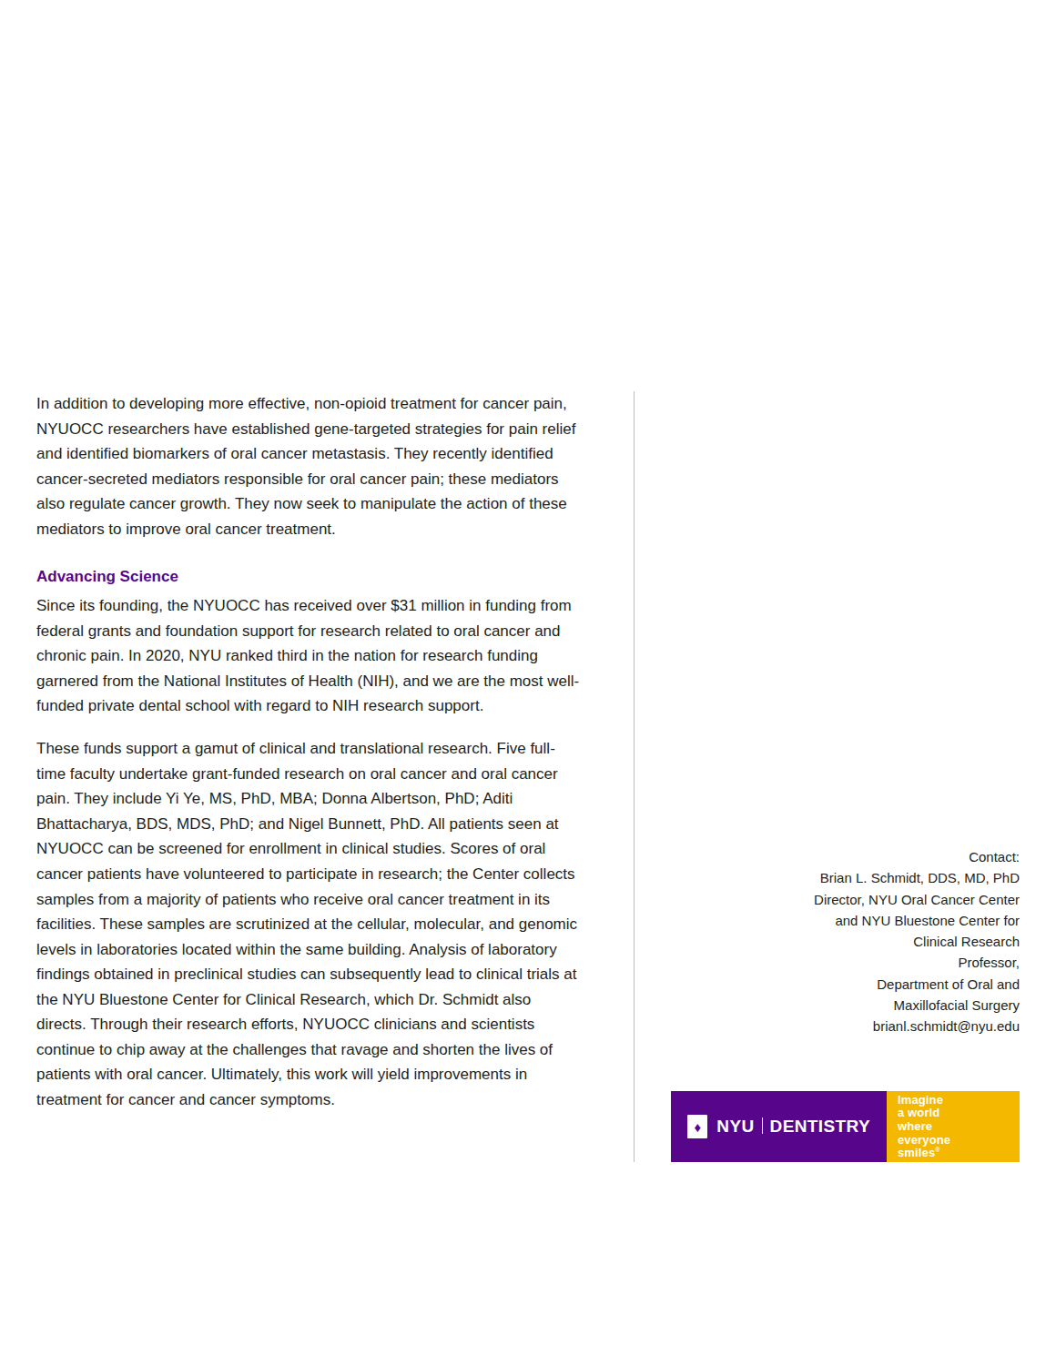In addition to developing more effective, non-opioid treatment for cancer pain, NYUOCC researchers have established gene-targeted strategies for pain relief and identified biomarkers of oral cancer metastasis. They recently identified cancer-secreted mediators responsible for oral cancer pain; these mediators also regulate cancer growth. They now seek to manipulate the action of these mediators to improve oral cancer treatment.
Advancing Science
Since its founding, the NYUOCC has received over $31 million in funding from federal grants and foundation support for research related to oral cancer and chronic pain. In 2020, NYU ranked third in the nation for research funding garnered from the National Institutes of Health (NIH), and we are the most well-funded private dental school with regard to NIH research support.
These funds support a gamut of clinical and translational research. Five full-time faculty undertake grant-funded research on oral cancer and oral cancer pain. They include Yi Ye, MS, PhD, MBA; Donna Albertson, PhD; Aditi Bhattacharya, BDS, MDS, PhD; and Nigel Bunnett, PhD. All patients seen at NYUOCC can be screened for enrollment in clinical studies. Scores of oral cancer patients have volunteered to participate in research; the Center collects samples from a majority of patients who receive oral cancer treatment in its facilities. These samples are scrutinized at the cellular, molecular, and genomic levels in laboratories located within the same building. Analysis of laboratory findings obtained in preclinical studies can subsequently lead to clinical trials at the NYU Bluestone Center for Clinical Research, which Dr. Schmidt also directs. Through their research efforts, NYUOCC clinicians and scientists continue to chip away at the challenges that ravage and shorten the lives of patients with oral cancer. Ultimately, this work will yield improvements in treatment for cancer and cancer symptoms.
Contact: Brian L. Schmidt, DDS, MD, PhD
Director, NYU Oral Cancer Center
and NYU Bluestone Center for
Clinical Research
Professor,
Department of Oral and
Maxillofacial Surgery
brianl.schmidt@nyu.edu
♦ NYU DENTISTRY
Imagine
a world
where
everyone
smiles®